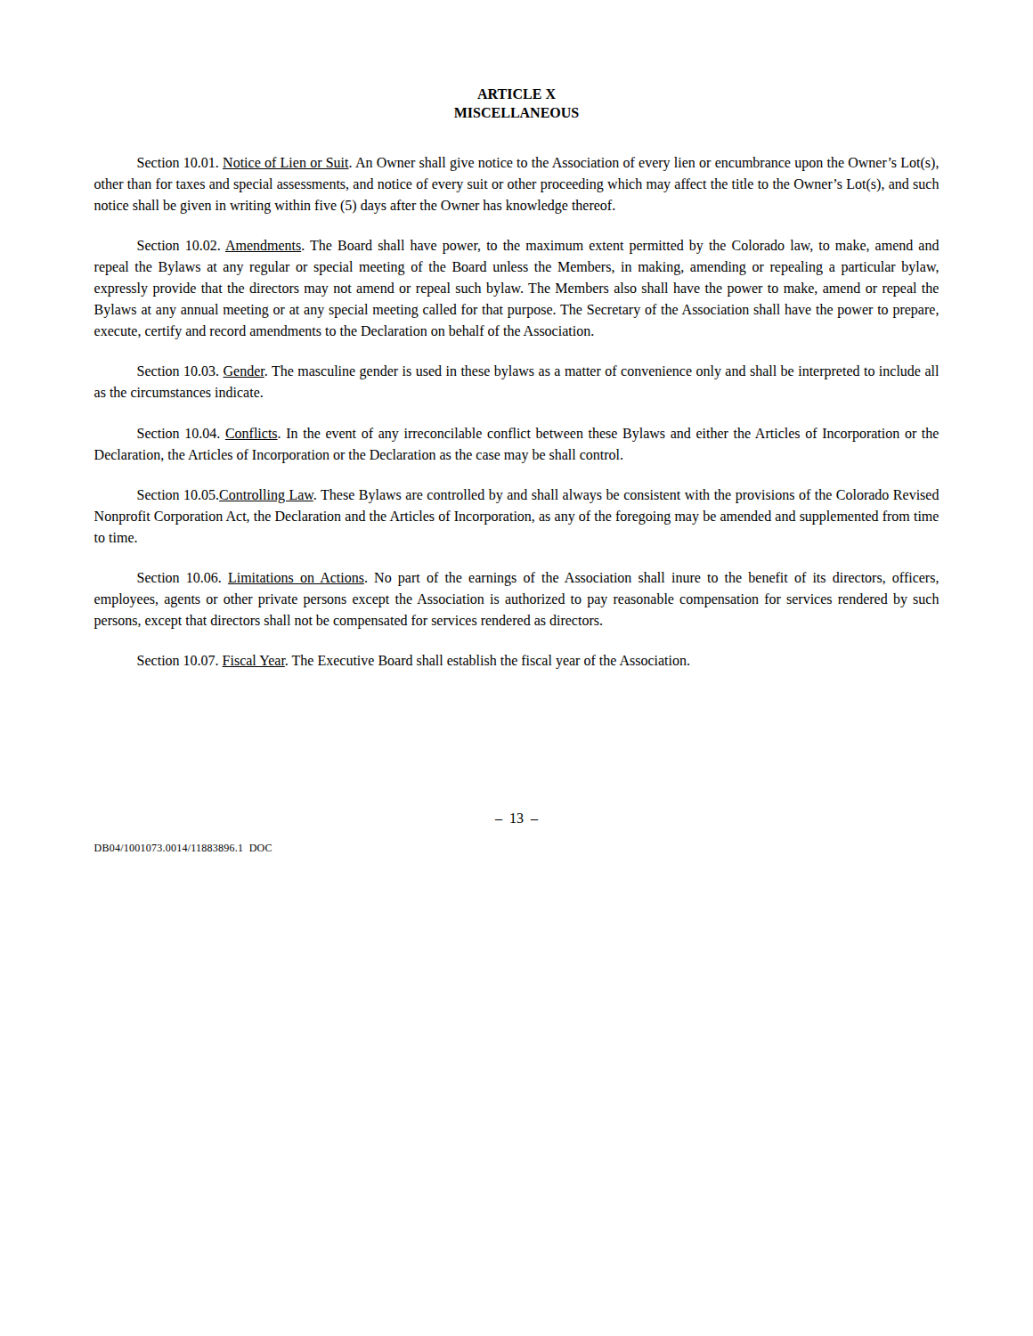ARTICLE X
MISCELLANEOUS
Section 10.01. Notice of Lien or Suit. An Owner shall give notice to the Association of every lien or encumbrance upon the Owner’s Lot(s), other than for taxes and special assessments, and notice of every suit or other proceeding which may affect the title to the Owner’s Lot(s), and such notice shall be given in writing within five (5) days after the Owner has knowledge thereof.
Section 10.02. Amendments. The Board shall have power, to the maximum extent permitted by the Colorado law, to make, amend and repeal the Bylaws at any regular or special meeting of the Board unless the Members, in making, amending or repealing a particular bylaw, expressly provide that the directors may not amend or repeal such bylaw. The Members also shall have the power to make, amend or repeal the Bylaws at any annual meeting or at any special meeting called for that purpose. The Secretary of the Association shall have the power to prepare, execute, certify and record amendments to the Declaration on behalf of the Association.
Section 10.03. Gender. The masculine gender is used in these bylaws as a matter of convenience only and shall be interpreted to include all as the circumstances indicate.
Section 10.04. Conflicts. In the event of any irreconcilable conflict between these Bylaws and either the Articles of Incorporation or the Declaration, the Articles of Incorporation or the Declaration as the case may be shall control.
Section 10.05.Controlling Law. These Bylaws are controlled by and shall always be consistent with the provisions of the Colorado Revised Nonprofit Corporation Act, the Declaration and the Articles of Incorporation, as any of the foregoing may be amended and supplemented from time to time.
Section 10.06. Limitations on Actions. No part of the earnings of the Association shall inure to the benefit of its directors, officers, employees, agents or other private persons except the Association is authorized to pay reasonable compensation for services rendered by such persons, except that directors shall not be compensated for services rendered as directors.
Section 10.07. Fiscal Year. The Executive Board shall establish the fiscal year of the Association.
– 13 –
DB04/1001073.0014/11883896.1 DOC